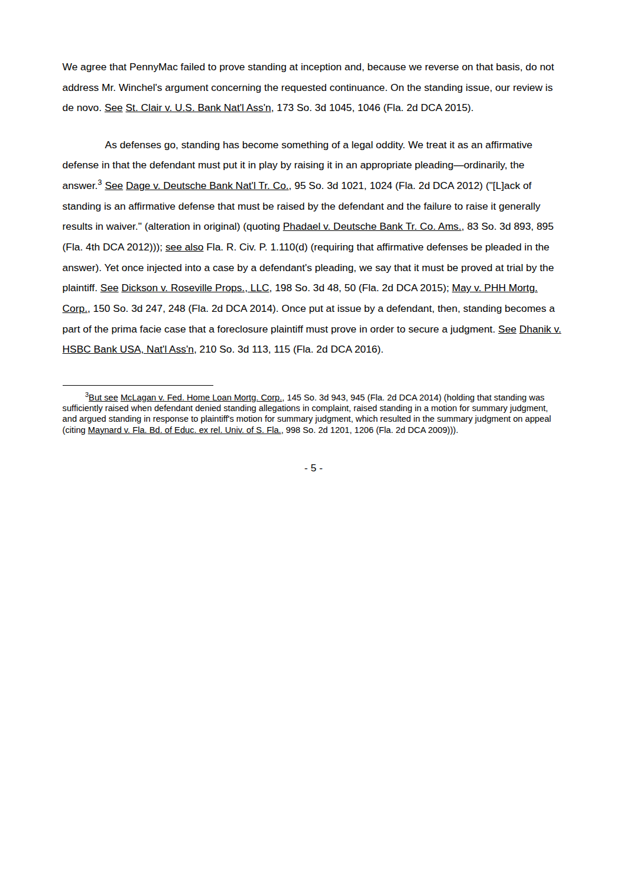We agree that PennyMac failed to prove standing at inception and, because we reverse on that basis, do not address Mr. Winchel's argument concerning the requested continuance. On the standing issue, our review is de novo. See St. Clair v. U.S. Bank Nat'l Ass'n, 173 So. 3d 1045, 1046 (Fla. 2d DCA 2015).
As defenses go, standing has become something of a legal oddity. We treat it as an affirmative defense in that the defendant must put it in play by raising it in an appropriate pleading—ordinarily, the answer.3 See Dage v. Deutsche Bank Nat'l Tr. Co., 95 So. 3d 1021, 1024 (Fla. 2d DCA 2012) ("[L]ack of standing is an affirmative defense that must be raised by the defendant and the failure to raise it generally results in waiver." (alteration in original) (quoting Phadael v. Deutsche Bank Tr. Co. Ams., 83 So. 3d 893, 895 (Fla. 4th DCA 2012))); see also Fla. R. Civ. P. 1.110(d) (requiring that affirmative defenses be pleaded in the answer). Yet once injected into a case by a defendant's pleading, we say that it must be proved at trial by the plaintiff. See Dickson v. Roseville Props., LLC, 198 So. 3d 48, 50 (Fla. 2d DCA 2015); May v. PHH Mortg. Corp., 150 So. 3d 247, 248 (Fla. 2d DCA 2014). Once put at issue by a defendant, then, standing becomes a part of the prima facie case that a foreclosure plaintiff must prove in order to secure a judgment. See Dhanik v. HSBC Bank USA, Nat'l Ass'n, 210 So. 3d 113, 115 (Fla. 2d DCA 2016).
3But see McLagan v. Fed. Home Loan Mortg. Corp., 145 So. 3d 943, 945 (Fla. 2d DCA 2014) (holding that standing was sufficiently raised when defendant denied standing allegations in complaint, raised standing in a motion for summary judgment, and argued standing in response to plaintiff's motion for summary judgment, which resulted in the summary judgment on appeal (citing Maynard v. Fla. Bd. of Educ. ex rel. Univ. of S. Fla., 998 So. 2d 1201, 1206 (Fla. 2d DCA 2009))).
- 5 -